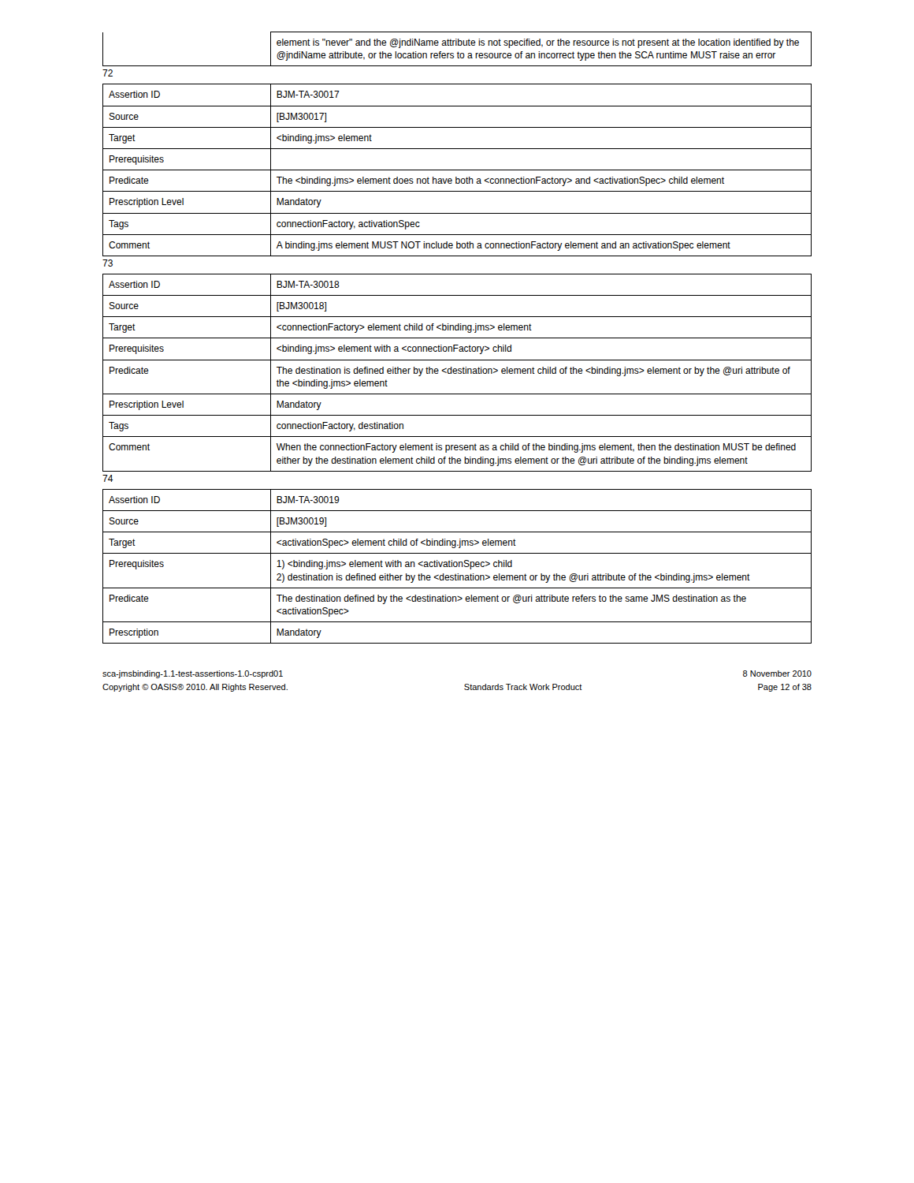| | element is "never" and the @jndiName attribute is not specified, or the resource is not present at the location identified by the @jndiName attribute, or the location refers to a resource of an incorrect type then the SCA runtime MUST raise an error |
72
| Assertion ID | BJM-TA-30017 |
| Source | [BJM30017] |
| Target | <binding.jms> element |
| Prerequisites | |
| Predicate | The <binding.jms> element does not have both a <connectionFactory> and <activationSpec> child element |
| Prescription Level | Mandatory |
| Tags | connectionFactory, activationSpec |
| Comment | A binding.jms element MUST NOT include both a connectionFactory element and an activationSpec element |
73
| Assertion ID | BJM-TA-30018 |
| Source | [BJM30018] |
| Target | <connectionFactory> element child of <binding.jms> element |
| Prerequisites | <binding.jms> element with a <connectionFactory> child |
| Predicate | The destination is defined either by the <destination> element child of the <binding.jms> element or by the @uri attribute of the <binding.jms> element |
| Prescription Level | Mandatory |
| Tags | connectionFactory, destination |
| Comment | When the connectionFactory element is present as a child of the binding.jms element, then the destination MUST be defined either by the destination element child of the binding.jms element or the @uri attribute of the binding.jms element |
74
| Assertion ID | BJM-TA-30019 |
| Source | [BJM30019] |
| Target | <activationSpec> element child of <binding.jms> element |
| Prerequisites | 1) <binding.jms> element with an <activationSpec> child 2) destination is defined either by the <destination> element or by the @uri attribute of the <binding.jms> element |
| Predicate | The destination defined by the <destination> element or @uri attribute refers to the same JMS destination as the <activationSpec> |
| Prescription | Mandatory |
sca-jmsbinding-1.1-test-assertions-1.0-csprd01 8 November 2010
Copyright © OASIS® 2010. All Rights Reserved. Standards Track Work Product Page 12 of 38